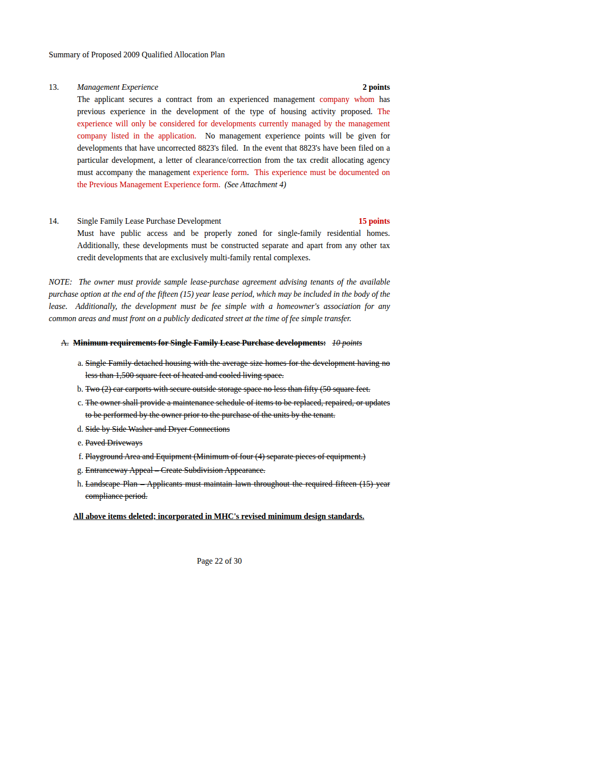Summary of Proposed 2009 Qualified Allocation Plan
13.
Management Experience 2 points
The applicant secures a contract from an experienced management company whom has previous experience in the development of the type of housing activity proposed. The experience will only be considered for developments currently managed by the management company listed in the application. No management experience points will be given for developments that have uncorrected 8823's filed. In the event that 8823's have been filed on a particular development, a letter of clearance/correction from the tax credit allocating agency must accompany the management experience form. This experience must be documented on the Previous Management Experience form. (See Attachment 4)
14.
Single Family Lease Purchase Development 15 points
Must have public access and be properly zoned for single-family residential homes. Additionally, these developments must be constructed separate and apart from any other tax credit developments that are exclusively multi-family rental complexes.
NOTE: The owner must provide sample lease-purchase agreement advising tenants of the available purchase option at the end of the fifteen (15) year lease period, which may be included in the body of the lease. Additionally, the development must be fee simple with a homeowner's association for any common areas and must front on a publicly dedicated street at the time of fee simple transfer.
A. Minimum requirements for Single Family Lease Purchase developments: 10 points
Single Family detached housing with the average size homes for the development having no less than 1,500 square feet of heated and cooled living space.
Two (2) car carports with secure outside storage space no less than fifty (50 square feet.
The owner shall provide a maintenance schedule of items to be replaced, repaired, or updates to be performed by the owner prior to the purchase of the units by the tenant.
Side by Side Washer and Dryer Connections
Paved Driveways
Playground Area and Equipment (Minimum of four (4) separate pieces of equipment.)
Entranceway Appeal – Create Subdivision Appearance.
Landscape Plan – Applicants must maintain lawn throughout the required fifteen (15) year compliance period.
All above items deleted; incorporated in MHC's revised minimum design standards.
Page 22 of 30